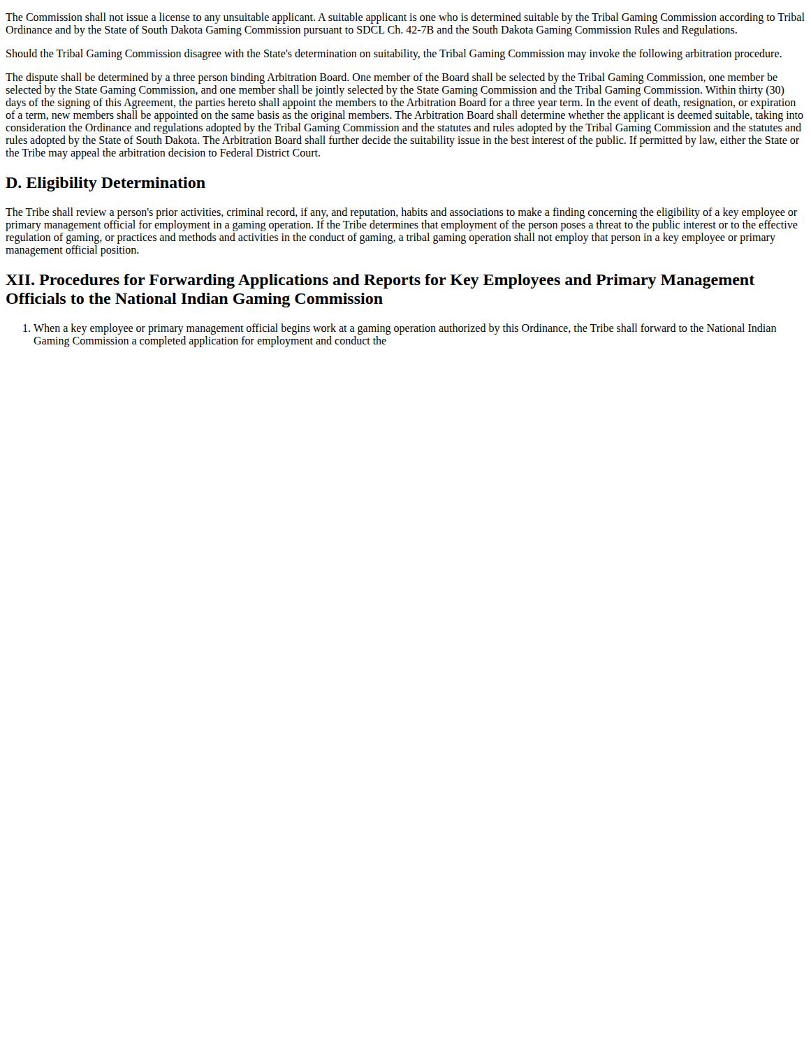The Commission shall not issue a license to any unsuitable applicant. A suitable applicant is one who is determined suitable by the Tribal Gaming Commission according to Tribal Ordinance and by the State of South Dakota Gaming Commission pursuant to SDCL Ch. 42-7B and the South Dakota Gaming Commission Rules and Regulations.
Should the Tribal Gaming Commission disagree with the State's determination on suitability, the Tribal Gaming Commission may invoke the following arbitration procedure.
The dispute shall be determined by a three person binding Arbitration Board. One member of the Board shall be selected by the Tribal Gaming Commission, one member be selected by the State Gaming Commission, and one member shall be jointly selected by the State Gaming Commission and the Tribal Gaming Commission. Within thirty (30) days of the signing of this Agreement, the parties hereto shall appoint the members to the Arbitration Board for a three year term. In the event of death, resignation, or expiration of a term, new members shall be appointed on the same basis as the original members. The Arbitration Board shall determine whether the applicant is deemed suitable, taking into consideration the Ordinance and regulations adopted by the Tribal Gaming Commission and the statutes and rules adopted by the Tribal Gaming Commission and the statutes and rules adopted by the State of South Dakota. The Arbitration Board shall further decide the suitability issue in the best interest of the public. If permitted by law, either the State or the Tribe may appeal the arbitration decision to Federal District Court.
D. Eligibility Determination
The Tribe shall review a person's prior activities, criminal record, if any, and reputation, habits and associations to make a finding concerning the eligibility of a key employee or primary management official for employment in a gaming operation. If the Tribe determines that employment of the person poses a threat to the public interest or to the effective regulation of gaming, or practices and methods and activities in the conduct of gaming, a tribal gaming operation shall not employ that person in a key employee or primary management official position.
XII. Procedures for Forwarding Applications and Reports for Key Employees and Primary Management Officials to the National Indian Gaming Commission
When a key employee or primary management official begins work at a gaming operation authorized by this Ordinance, the Tribe shall forward to the National Indian Gaming Commission a completed application for employment and conduct the